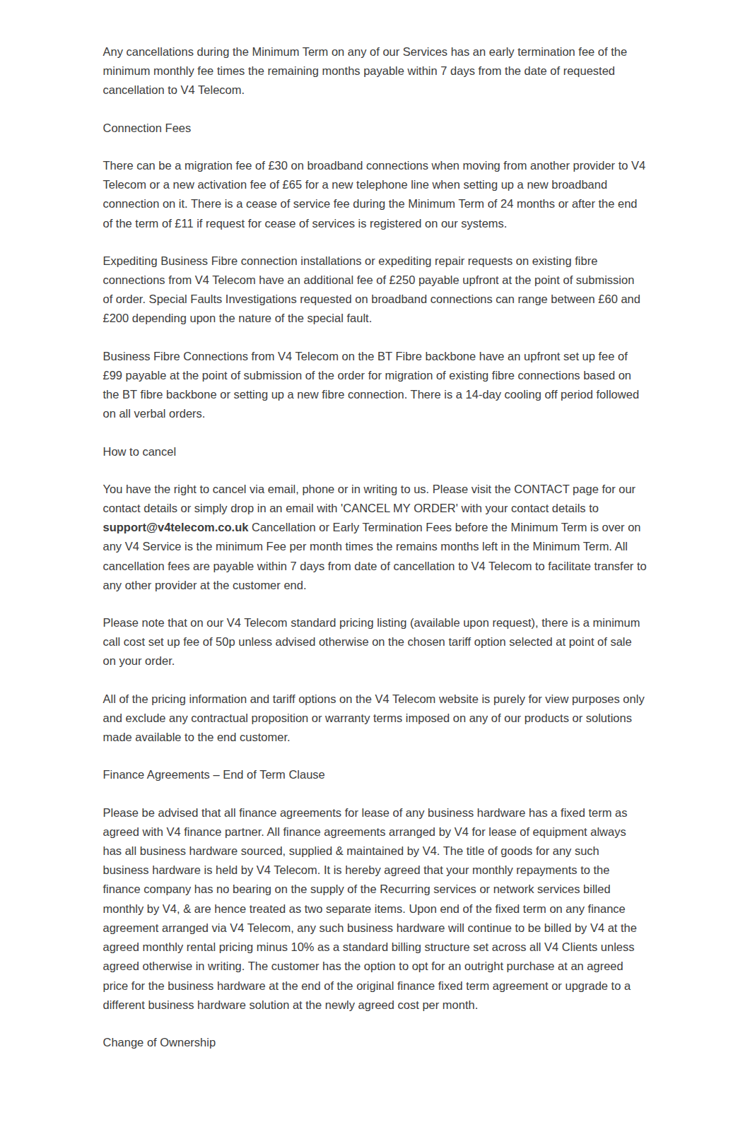Any cancellations during the Minimum Term on any of our Services has an early termination fee of the minimum monthly fee times the remaining months payable within 7 days from the date of requested cancellation to V4 Telecom.
Connection Fees
There can be a migration fee of £30 on broadband connections when moving from another provider to V4 Telecom or a new activation fee of £65 for a new telephone line when setting up a new broadband connection on it. There is a cease of service fee during the Minimum Term of 24 months or after the end of the term of £11 if request for cease of services is registered on our systems.
Expediting Business Fibre connection installations or expediting repair requests on existing fibre connections from V4 Telecom have an additional fee of £250 payable upfront at the point of submission of order. Special Faults Investigations requested on broadband connections can range between £60 and £200 depending upon the nature of the special fault.
Business Fibre Connections from V4 Telecom on the BT Fibre backbone have an upfront set up fee of £99 payable at the point of submission of the order for migration of existing fibre connections based on the BT fibre backbone or setting up a new fibre connection. There is a 14-day cooling off period followed on all verbal orders.
How to cancel
You have the right to cancel via email, phone or in writing to us. Please visit the CONTACT page for our contact details or simply drop in an email with 'CANCEL MY ORDER' with your contact details to support@v4telecom.co.uk Cancellation or Early Termination Fees before the Minimum Term is over on any V4 Service is the minimum Fee per month times the remains months left in the Minimum Term. All cancellation fees are payable within 7 days from date of cancellation to V4 Telecom to facilitate transfer to any other provider at the customer end.
Please note that on our V4 Telecom standard pricing listing (available upon request), there is a minimum call cost set up fee of 50p unless advised otherwise on the chosen tariff option selected at point of sale on your order.
All of the pricing information and tariff options on the V4 Telecom website is purely for view purposes only and exclude any contractual proposition or warranty terms imposed on any of our products or solutions made available to the end customer.
Finance Agreements – End of Term Clause
Please be advised that all finance agreements for lease of any business hardware has a fixed term as agreed with V4 finance partner. All finance agreements arranged by V4 for lease of equipment always has all business hardware sourced, supplied & maintained by V4. The title of goods for any such business hardware is held by V4 Telecom. It is hereby agreed that your monthly repayments to the finance company has no bearing on the supply of the Recurring services or network services billed monthly by V4, & are hence treated as two separate items. Upon end of the fixed term on any finance agreement arranged via V4 Telecom, any such business hardware will continue to be billed by V4 at the agreed monthly rental pricing minus 10% as a standard billing structure set across all V4 Clients unless agreed otherwise in writing. The customer has the option to opt for an outright purchase at an agreed price for the business hardware at the end of the original finance fixed term agreement or upgrade to a different business hardware solution at the newly agreed cost per month.
Change of Ownership